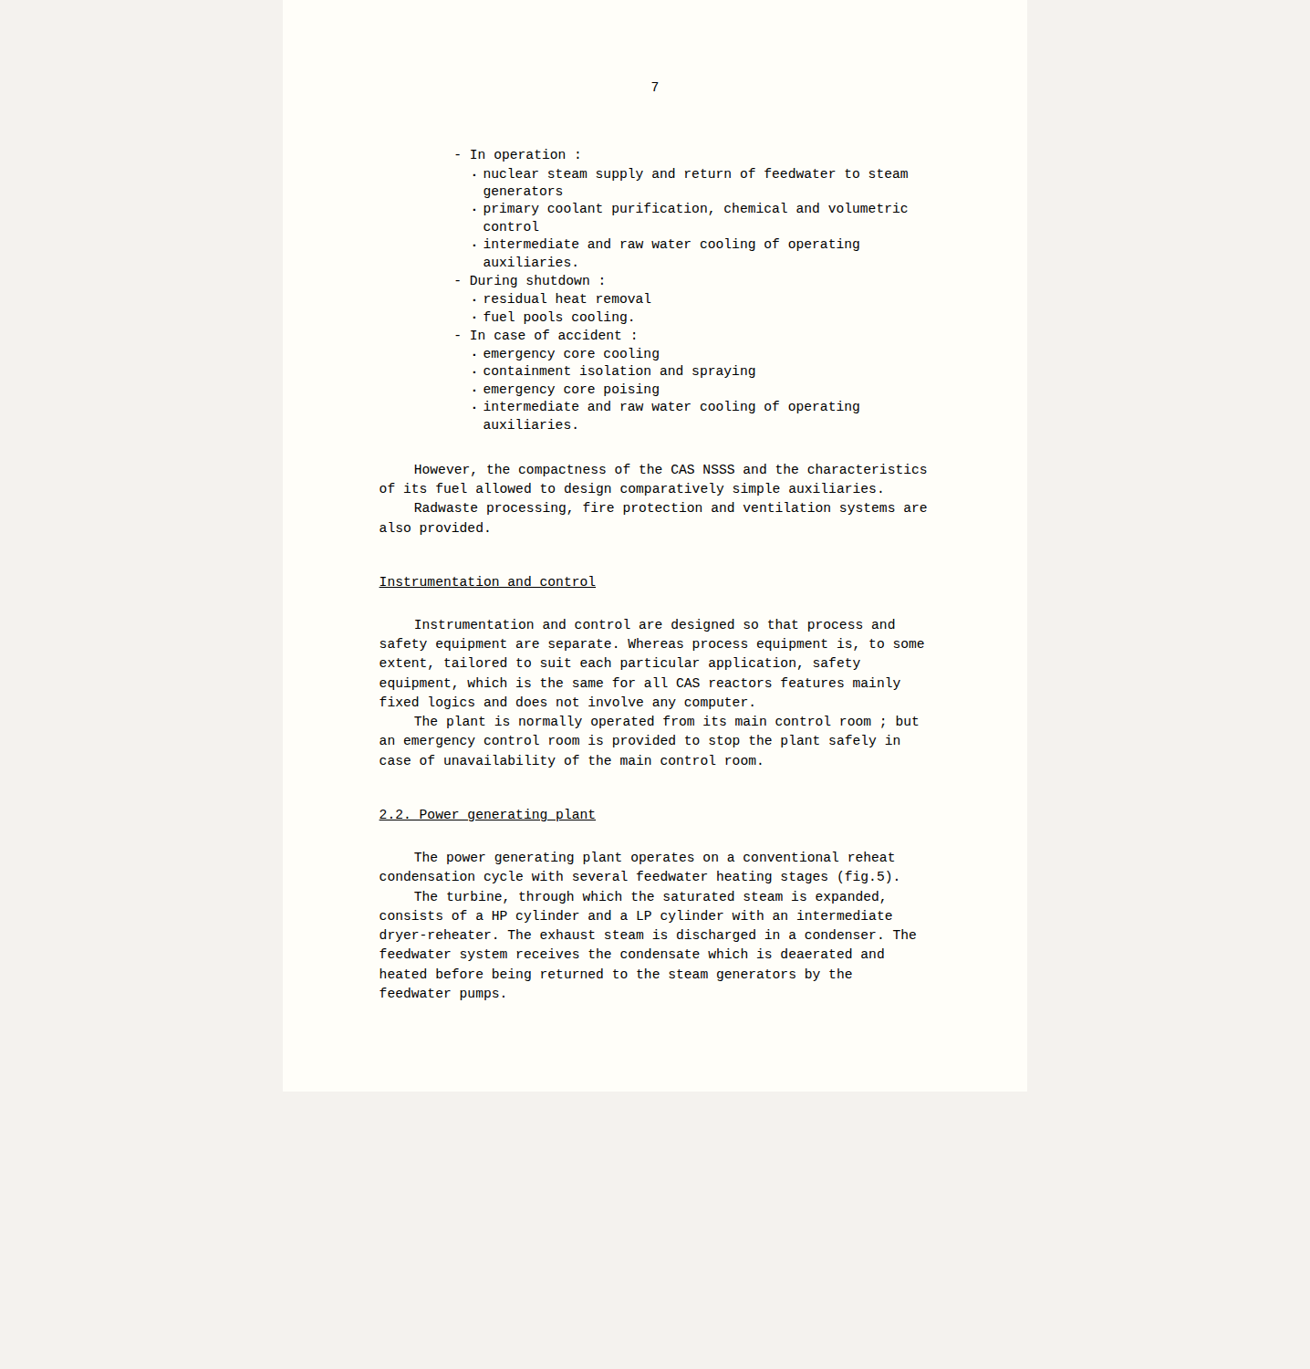7
- In operation :
nuclear steam supply and return of feedwater to steam generators
primary coolant purification, chemical and volumetric control
intermediate and raw water cooling of operating auxiliaries.
- During shutdown :
residual heat removal
fuel pools cooling.
- In case of accident :
emergency core cooling
containment isolation and spraying
emergency core poising
intermediate and raw water cooling of operating auxiliaries.
However, the compactness of the CAS NSSS and the characteristics of its fuel allowed to design comparatively simple auxiliaries.
Radwaste processing, fire protection and ventilation systems are also provided.
Instrumentation and control
Instrumentation and control are designed so that process and safety equipment are separate. Whereas process equipment is, to some extent, tailored to suit each particular application, safety equipment, which is the same for all CAS reactors features mainly fixed logics and does not involve any computer.
The plant is normally operated from its main control room ; but an emergency control room is provided to stop the plant safely in case of unavailability of the main control room.
2.2. Power generating plant
The power generating plant operates on a conventional reheat condensation cycle with several feedwater heating stages (fig.5).
The turbine, through which the saturated steam is expanded, consists of a HP cylinder and a LP cylinder with an intermediate dryer-reheater. The exhaust steam is discharged in a condenser. The feedwater system receives the condensate which is deaerated and heated before being returned to the steam generators by the feedwater pumps.